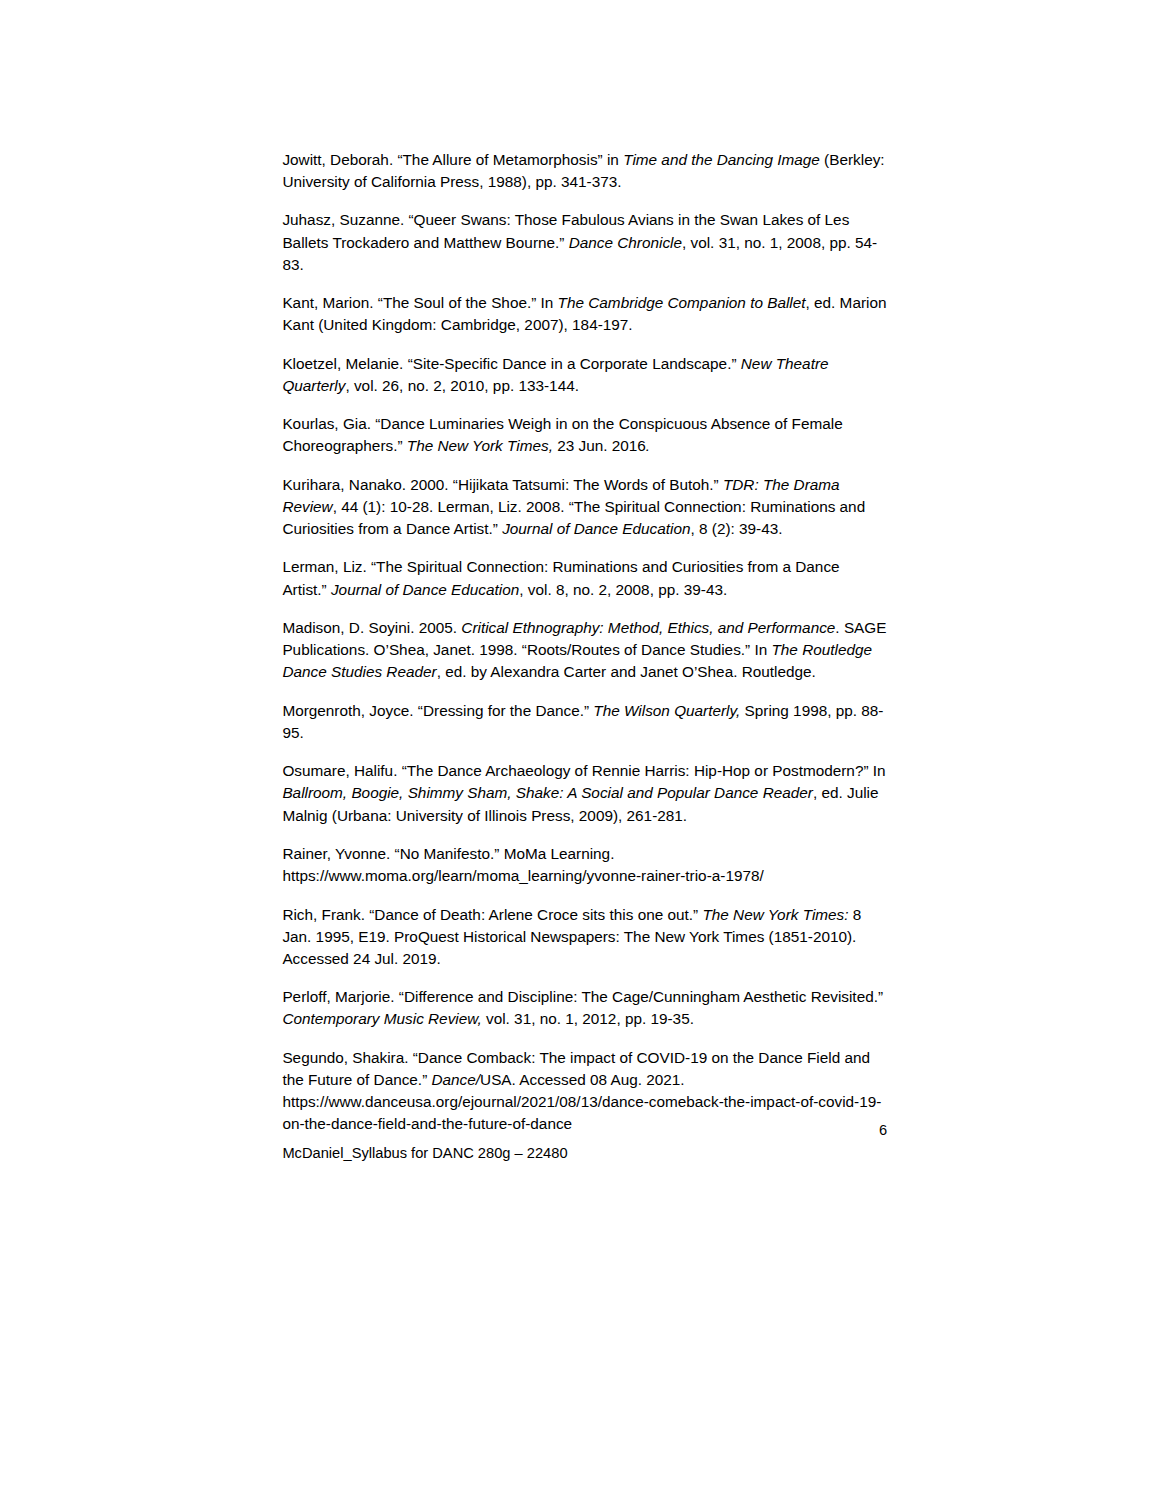Jowitt, Deborah. “The Allure of Metamorphosis” in Time and the Dancing Image (Berkley: University of California Press, 1988), pp. 341-373.
Juhasz, Suzanne. “Queer Swans: Those Fabulous Avians in the Swan Lakes of Les Ballets Trockadero and Matthew Bourne.” Dance Chronicle, vol. 31, no. 1, 2008, pp. 54-83.
Kant, Marion. “The Soul of the Shoe.” In The Cambridge Companion to Ballet, ed. Marion Kant (United Kingdom: Cambridge, 2007), 184-197.
Kloetzel, Melanie. “Site-Specific Dance in a Corporate Landscape.” New Theatre Quarterly, vol. 26, no. 2, 2010, pp. 133-144.
Kourlas, Gia. “Dance Luminaries Weigh in on the Conspicuous Absence of Female Choreographers.” The New York Times, 23 Jun. 2016.
Kurihara, Nanako. 2000. “Hijikata Tatsumi: The Words of Butoh.” TDR: The Drama Review, 44 (1): 10-28. Lerman, Liz. 2008. “The Spiritual Connection: Ruminations and Curiosities from a Dance Artist.” Journal of Dance Education, 8 (2): 39-43.
Lerman, Liz. “The Spiritual Connection: Ruminations and Curiosities from a Dance Artist.” Journal of Dance Education, vol. 8, no. 2, 2008, pp. 39-43.
Madison, D. Soyini. 2005. Critical Ethnography: Method, Ethics, and Performance. SAGE Publications. O’Shea, Janet. 1998. “Roots/Routes of Dance Studies.” In The Routledge Dance Studies Reader, ed. by Alexandra Carter and Janet O’Shea. Routledge.
Morgenroth, Joyce. “Dressing for the Dance.” The Wilson Quarterly, Spring 1998, pp. 88-95.
Osumare, Halifu. “The Dance Archaeology of Rennie Harris: Hip-Hop or Postmodern?” In Ballroom, Boogie, Shimmy Sham, Shake: A Social and Popular Dance Reader, ed. Julie Malnig (Urbana: University of Illinois Press, 2009), 261-281.
Rainer, Yvonne. “No Manifesto.” MoMa Learning.
https://www.moma.org/learn/moma_learning/yvonne-rainer-trio-a-1978/
Rich, Frank. “Dance of Death: Arlene Croce sits this one out.” The New York Times: 8 Jan. 1995, E19. ProQuest Historical Newspapers: The New York Times (1851-2010). Accessed 24 Jul. 2019.
Perloff, Marjorie. “Difference and Discipline: The Cage/Cunningham Aesthetic Revisited.” Contemporary Music Review, vol. 31, no. 1, 2012, pp. 19-35.
Segundo, Shakira. “Dance Comback: The impact of COVID-19 on the Dance Field and the Future of Dance.” Dance/USA. Accessed 08 Aug. 2021. https://www.danceusa.org/ejournal/2021/08/13/dance-comeback-the-impact-of-covid-19-on-the-dance-field-and-the-future-of-dance
6
McDaniel_Syllabus for DANC 280g – 22480